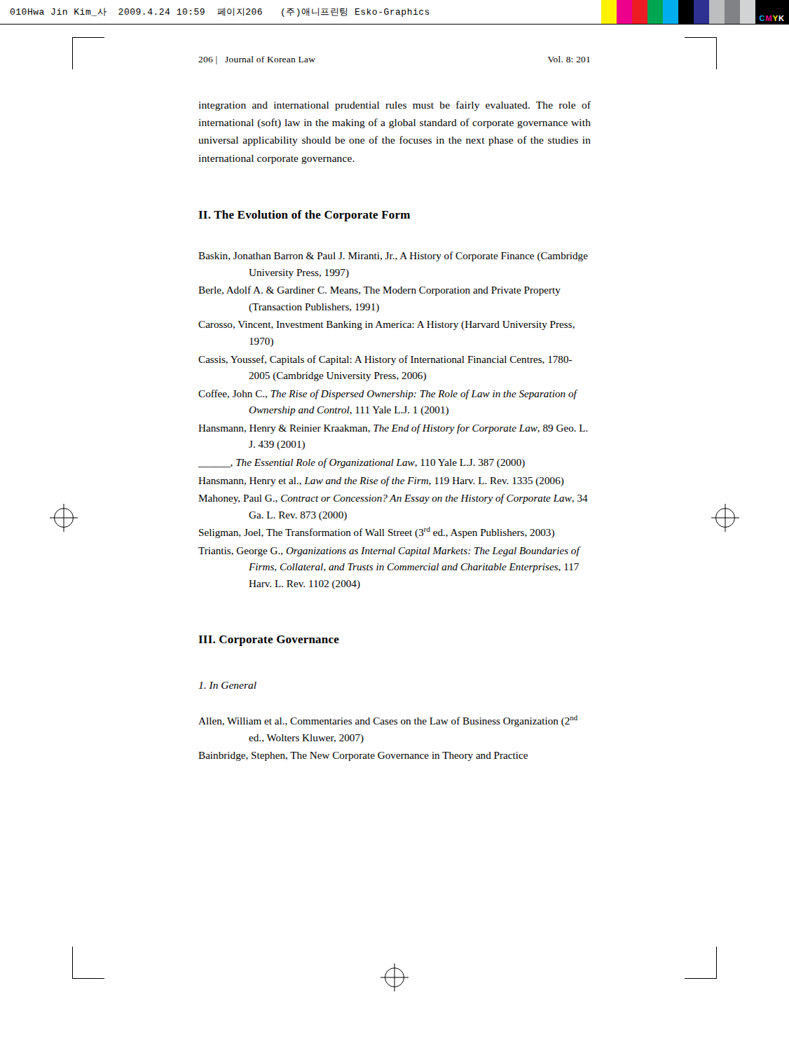010Hwa Jin Kim_사 2009.4.24 10:59 페이지206 (주)애니프린팅 Esko-Graphics
CMYK
206 | Journal of Korean Law
Vol. 8: 201
integration and international prudential rules must be fairly evaluated. The role of international (soft) law in the making of a global standard of corporate governance with universal applicability should be one of the focuses in the next phase of the studies in international corporate governance.
II. The Evolution of the Corporate Form
Baskin, Jonathan Barron & Paul J. Miranti, Jr., A History of Corporate Finance (Cambridge University Press, 1997)
Berle, Adolf A. & Gardiner C. Means, The Modern Corporation and Private Property (Transaction Publishers, 1991)
Carosso, Vincent, Investment Banking in America: A History (Harvard University Press, 1970)
Cassis, Youssef, Capitals of Capital: A History of International Financial Centres, 1780-2005 (Cambridge University Press, 2006)
Coffee, John C., The Rise of Dispersed Ownership: The Role of Law in the Separation of Ownership and Control, 111 Yale L.J. 1 (2001)
Hansmann, Henry & Reinier Kraakman, The End of History for Corporate Law, 89 Geo. L. J. 439 (2001)
______, The Essential Role of Organizational Law, 110 Yale L.J. 387 (2000)
Hansmann, Henry et al., Law and the Rise of the Firm, 119 Harv. L. Rev. 1335 (2006)
Mahoney, Paul G., Contract or Concession? An Essay on the History of Corporate Law, 34 Ga. L. Rev. 873 (2000)
Seligman, Joel, The Transformation of Wall Street (3rd ed., Aspen Publishers, 2003)
Triantis, George G., Organizations as Internal Capital Markets: The Legal Boundaries of Firms, Collateral, and Trusts in Commercial and Charitable Enterprises, 117 Harv. L. Rev. 1102 (2004)
III. Corporate Governance
1. In General
Allen, William et al., Commentaries and Cases on the Law of Business Organization (2nd ed., Wolters Kluwer, 2007)
Bainbridge, Stephen, The New Corporate Governance in Theory and Practice